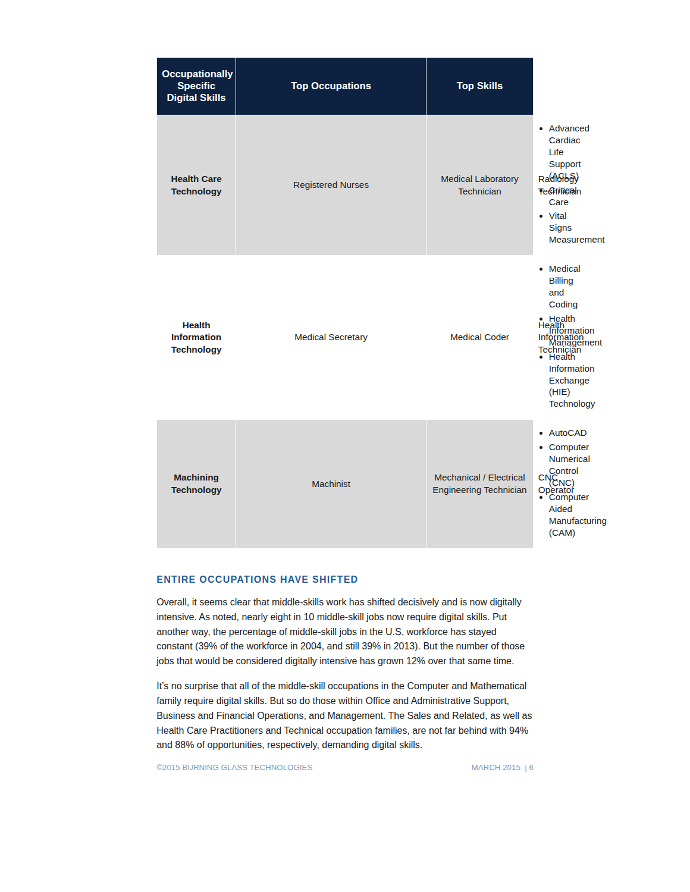| Occupationally Specific Digital Skills | Top Occupations | Top Skills |
| --- | --- | --- |
| Health Care Technology | Registered Nurses | Medical Laboratory Technician | Radiology Technician | Advanced Cardiac Life Support (ACLS) Critical Care Vital Signs Measurement |
| Health Information Technology | Medical Secretary | Medical Coder | Health Information Technician | Medical Billing and Coding Health Information Management Health Information Exchange (HIE) Technology |
| Machining Technology | Machinist | Mechanical / Electrical Engineering Technician | CNC Operator | AutoCAD Computer Numerical Control (CNC) Computer Aided Manufacturing (CAM) |
ENTIRE OCCUPATIONS HAVE SHIFTED
Overall, it seems clear that middle-skills work has shifted decisively and is now digitally intensive. As noted, nearly eight in 10 middle-skill jobs now require digital skills. Put another way, the percentage of middle-skill jobs in the U.S. workforce has stayed constant (39% of the workforce in 2004, and still 39% in 2013). But the number of those jobs that would be considered digitally intensive has grown 12% over that same time.
It’s no surprise that all of the middle-skill occupations in the Computer and Mathematical family require digital skills. But so do those within Office and Administrative Support, Business and Financial Operations, and Management. The Sales and Related, as well as Health Care Practitioners and Technical occupation families, are not far behind with 94% and 88% of opportunities, respectively, demanding digital skills.
©2015 BURNING GLASS TECHNOLOGIES
MARCH 2015 | 6